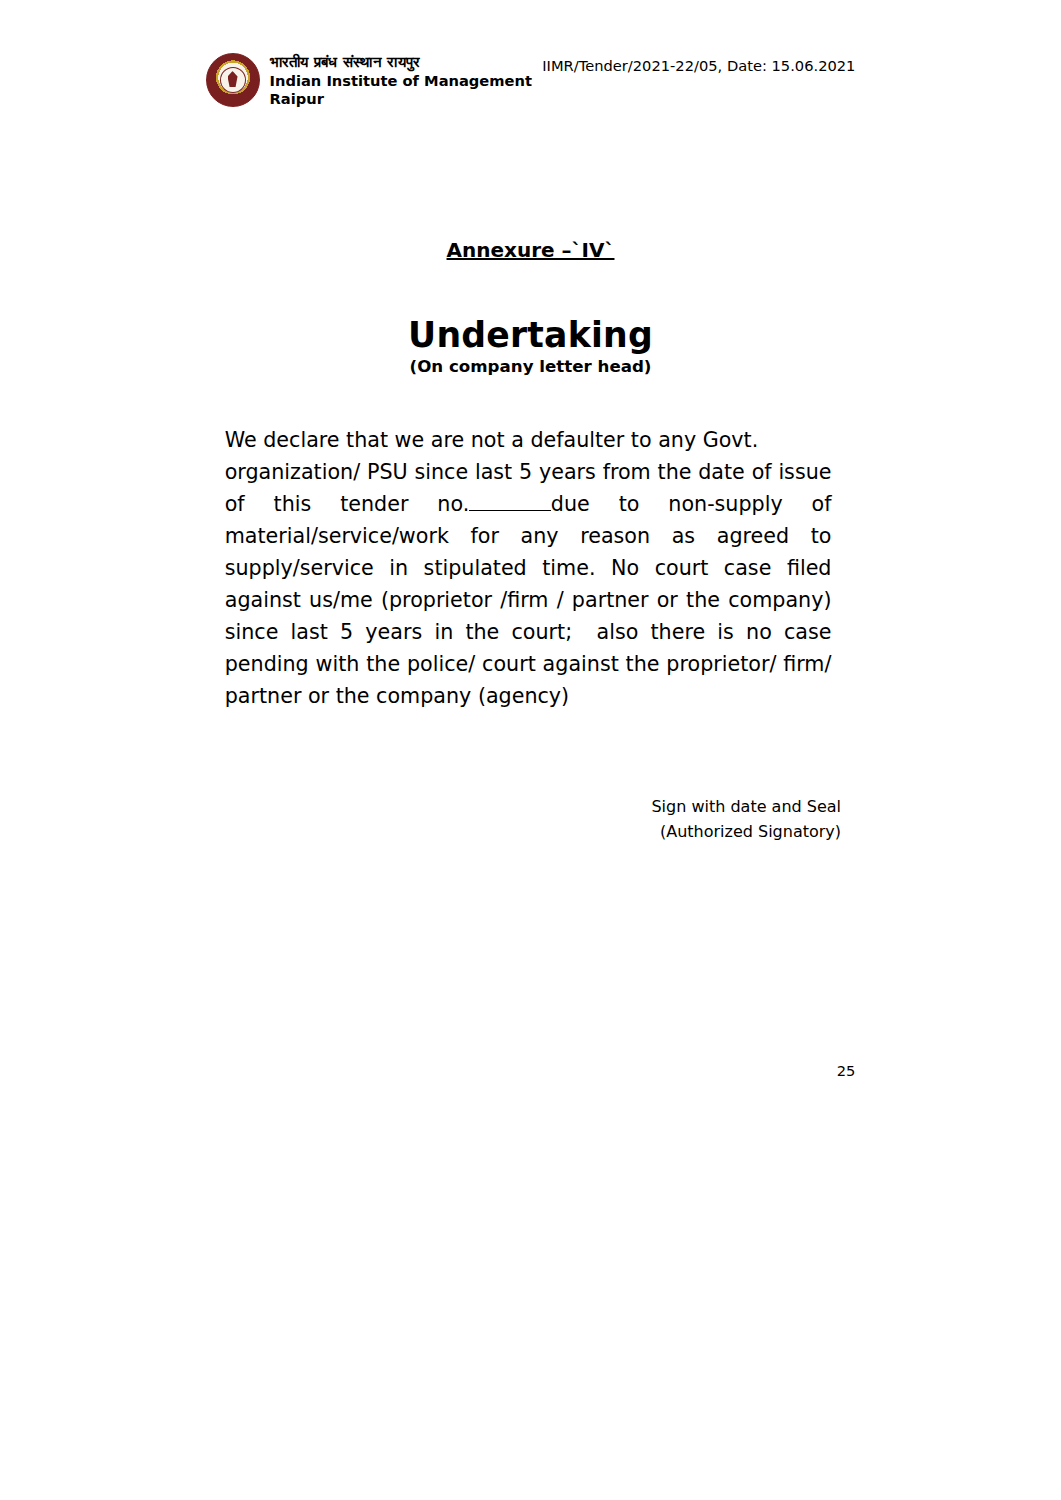भारतीय प्रबंध संस्थान रायपुर
Indian Institute of Management Raipur
IIMR/Tender/2021-22/05, Date: 15.06.2021
Annexure –`IV`
Undertaking
(On company letter head)
We declare that we are not a defaulter to any Govt. organization/ PSU since last 5 years from the date of issue of this tender no. due to non-supply of material/service/work for any reason as agreed to supply/service in stipulated time. No court case filed against us/me (proprietor /firm / partner or the company) since last 5 years in the court; also there is no case pending with the police/ court against the proprietor/ firm/ partner or the company (agency)
Sign with date and Seal
(Authorized Signatory)
25